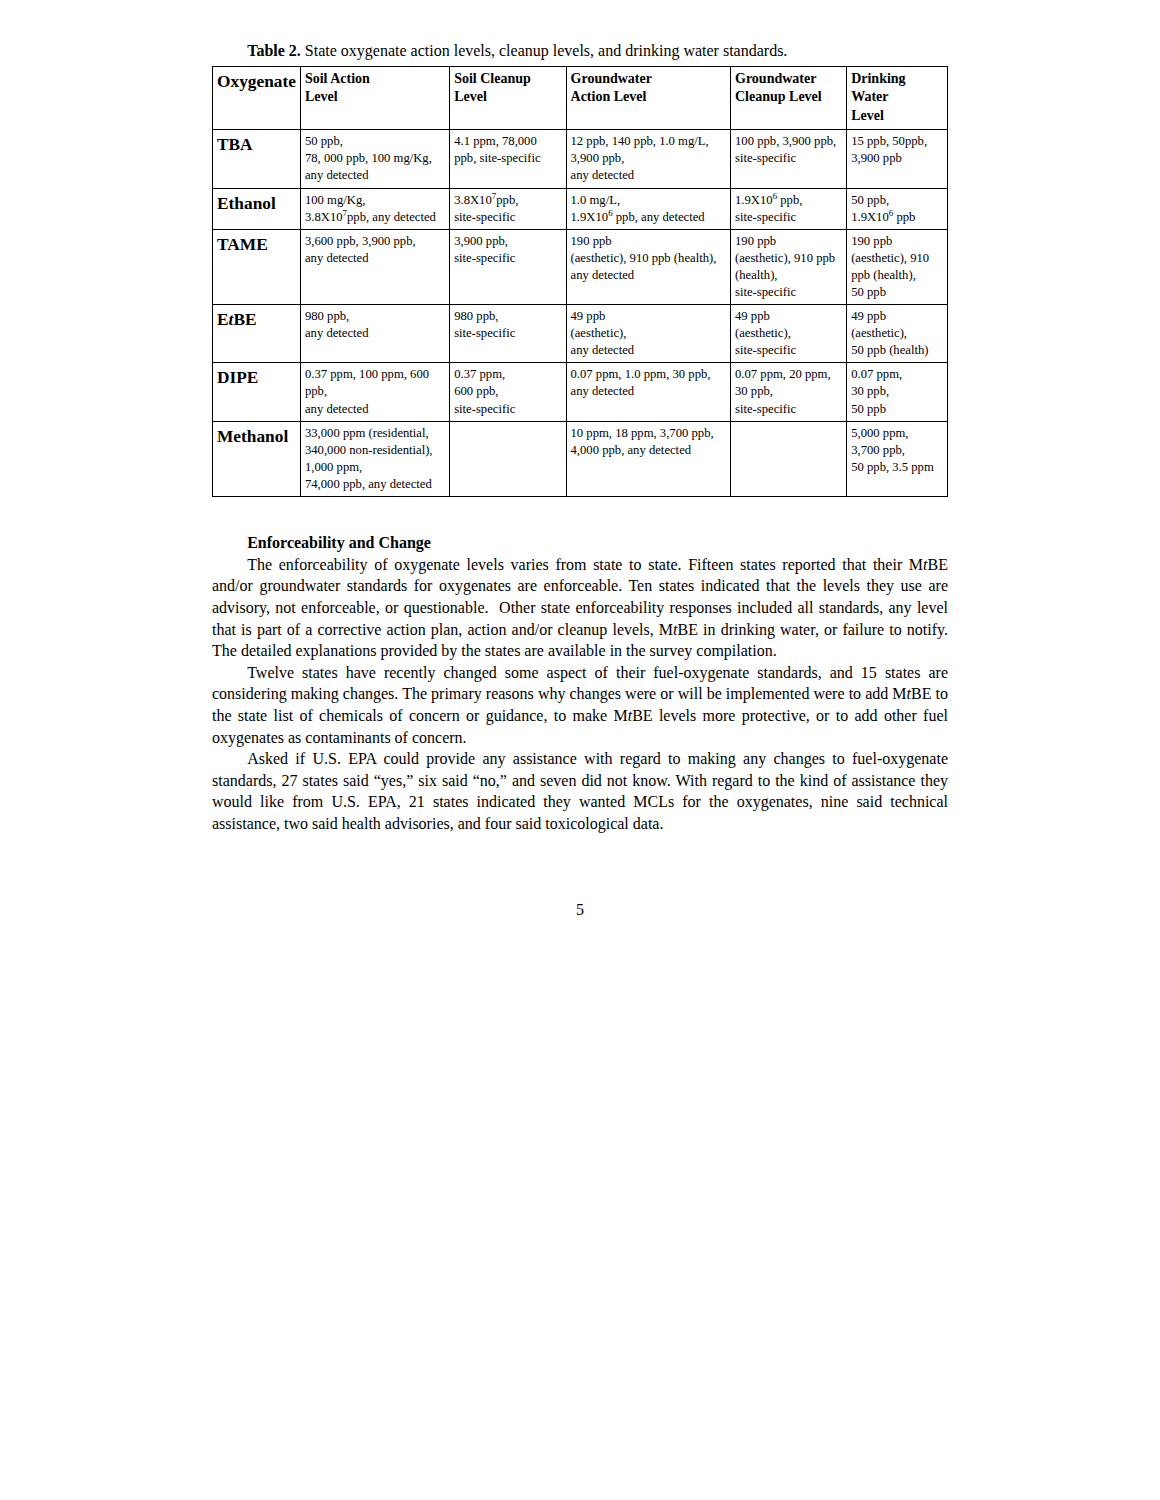Table 2. State oxygenate action levels, cleanup levels, and drinking water standards.
| Oxygenate | Soil Action Level | Soil Cleanup Level | Groundwater Action Level | Groundwater Cleanup Level | Drinking Water Level |
| --- | --- | --- | --- | --- | --- |
| TBA | 50 ppb, 78, 000 ppb, 100 mg/Kg, any detected | 4.1 ppm, 78,000 ppb, site-specific | 12 ppb, 140 ppb, 1.0 mg/L, 3,900 ppb, any detected | 100 ppb, 3,900 ppb, site-specific | 15 ppb, 50ppb, 3,900 ppb |
| Ethanol | 100 mg/Kg, 3.8X10 7 ppb, any detected | 3.8X10 7 ppb, site-specific | 1.0 mg/L, 1.9X10 6 ppb, any detected | 1.9X10 6 ppb, site-specific | 50 ppb, 1.9X10 6 ppb |
| TAME | 3,600 ppb, 3,900 ppb, any detected | 3,900 ppb, site-specific | 190 ppb (aesthetic), 910 ppb (health), any detected | 190 ppb (aesthetic), 910 ppb (health), site-specific | 190 ppb (aesthetic), 910 ppb (health), 50 ppb |
| E t BE | 980 ppb, any detected | 980 ppb, site-specific | 49 ppb (aesthetic), any detected | 49 ppb (aesthetic), site-specific | 49 ppb (aesthetic), 50 ppb (health) |
| DIPE | 0.37 ppm, 100 ppm, 600 ppb, any detected | 0.37 ppm, 600 ppb, site-specific | 0.07 ppm, 1.0 ppm, 30 ppb, any detected | 0.07 ppm, 20 ppm, 30 ppb, site-specific | 0.07 ppm, 30 ppb, 50 ppb |
| Methanol | 33,000 ppm (residential, 340,000 non-residential), 1,000 ppm, 74,000 ppb, any detected | | 10 ppm, 18 ppm, 3,700 ppb, 4,000 ppb, any detected | | 5,000 ppm, 3,700 ppb, 50 ppb, 3.5 ppm |
Enforceability and Change
The enforceability of oxygenate levels varies from state to state. Fifteen states reported that their Mt BE and/or groundwater standards for oxygenates are enforceable. Ten states indicated that the levels they use are advisory, not enforceable, or questionable. Other state enforceability responses included all standards, any level that is part of a corrective action plan, action and/or cleanup levels, Mt BE in drinking water, or failure to notify. The detailed explanations provided by the states are available in the survey compilation.
Twelve states have recently changed some aspect of their fuel-oxygenate standards, and 15 states are considering making changes. The primary reasons why changes were or will be implemented were to add Mt BE to the state list of chemicals of concern or guidance, to make Mt BE levels more protective, or to add other fuel oxygenates as contaminants of concern.
Asked if U.S. EPA could provide any assistance with regard to making any changes to fuel-oxygenate standards, 27 states said “yes,” six said “no,” and seven did not know. With regard to the kind of assistance they would like from U.S. EPA, 21 states indicated they wanted MCLs for the oxygenates, nine said technical assistance, two said health advisories, and four said toxicological data.
5